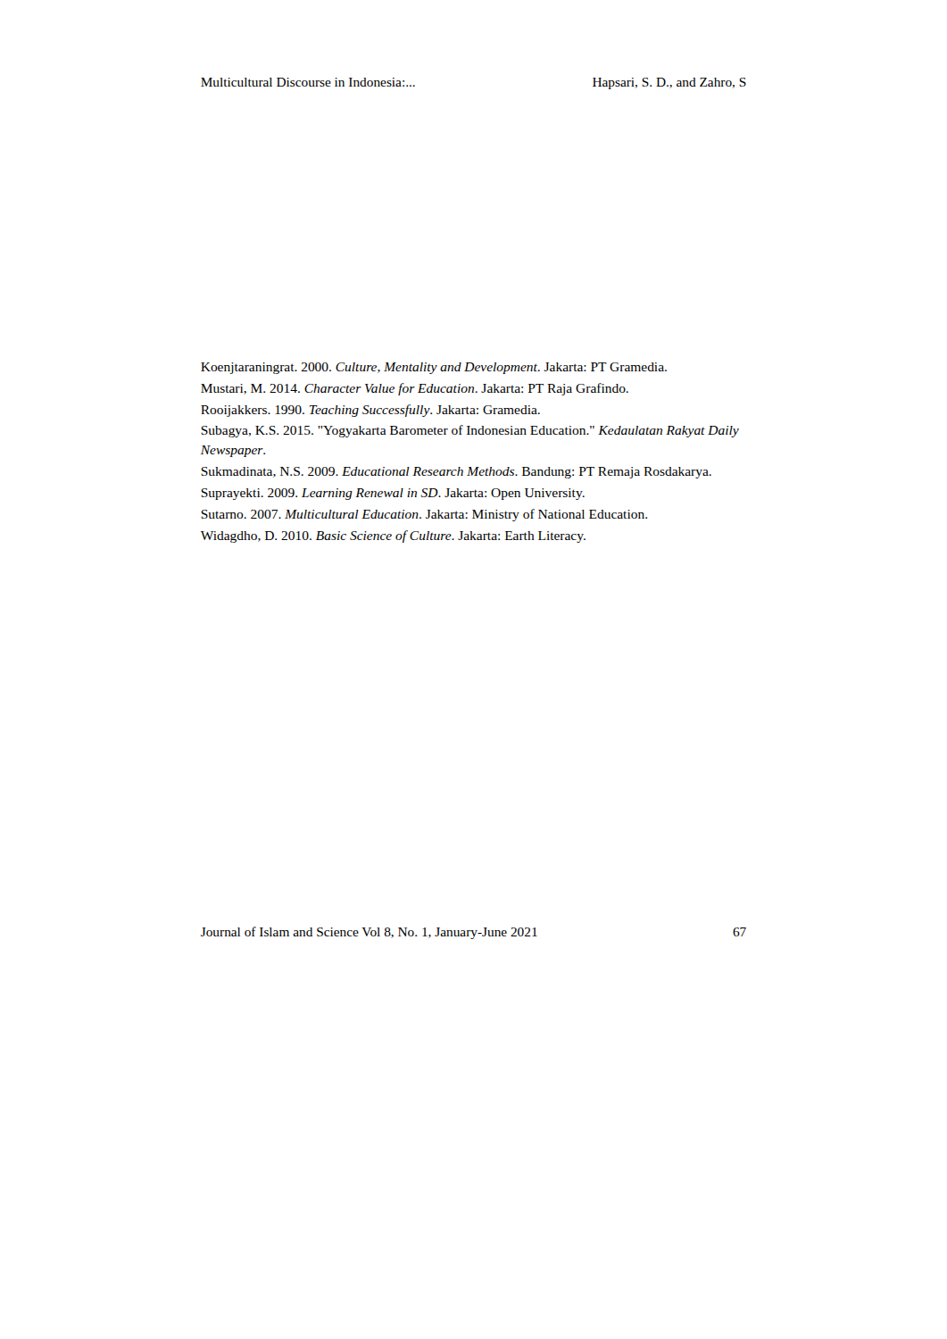Multicultural Discourse in Indonesia:...
Hapsari, S. D., and Zahro, S
Koenjtaraningrat. 2000. Culture, Mentality and Development. Jakarta: PT Gramedia.
Mustari, M. 2014. Character Value for Education. Jakarta: PT Raja Grafindo.
Rooijakkers. 1990. Teaching Successfully. Jakarta: Gramedia.
Subagya, K.S. 2015. "Yogyakarta Barometer of Indonesian Education." Kedaulatan Rakyat Daily Newspaper.
Sukmadinata, N.S. 2009. Educational Research Methods. Bandung: PT Remaja Rosdakarya.
Suprayekti. 2009. Learning Renewal in SD. Jakarta: Open University.
Sutarno. 2007. Multicultural Education. Jakarta: Ministry of National Education.
Widagdho, D. 2010. Basic Science of Culture. Jakarta: Earth Literacy.
Journal of Islam and Science Vol 8, No. 1, January-June 2021
67